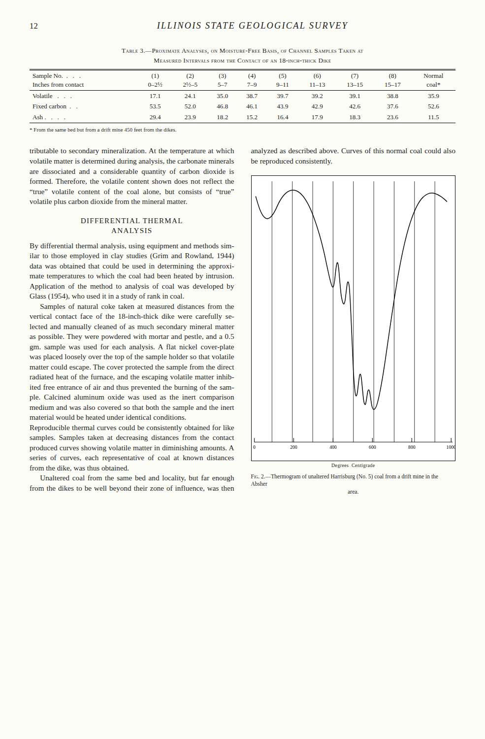12 ILLINOIS STATE GEOLOGICAL SURVEY
Table 3.—Proximate Analyses, on Moisture-Free Basis, of Channel Samples Taken at
Measured Intervals from the Contact of an 18-inch-thick Dike
| Sample No. . . . | (1) | (2) | (3) | (4) | (5) | (6) | (7) | (8) | Normal |
| --- | --- | --- | --- | --- | --- | --- | --- | --- | --- |
| Inches from contact | 0–2½ | 2½–5 | 5–7 | 7–9 | 9–11 | 11–13 | 13–15 | 15–17 | coal* |
| Volatile . . . | 17.1 | 24.1 | 35.0 | 38.7 | 39.7 | 39.2 | 39.1 | 38.8 | 35.9 |
| Fixed carbon . . | 53.5 | 52.0 | 46.8 | 46.1 | 43.9 | 42.9 | 42.6 | 37.6 | 52.6 |
| Ash . . . . | 29.4 | 23.9 | 18.2 | 15.2 | 16.4 | 17.9 | 18.3 | 23.6 | 11.5 |
* From the same bed but from a drift mine 450 feet from the dikes.
tributable to secondary mineralization. At the temperature at which volatile matter is determined during analysis, the carbonate minerals are dissociated and a considerable quantity of carbon dioxide is formed. Therefore, the volatile content shown does not reflect the “true” volatile content of the coal alone, but consists of “true” volatile plus carbon dioxide from the mineral matter.
DIFFERENTIAL THERMAL
ANALYSIS
By differential thermal analysis, using equipment and methods similar to those employed in clay studies (Grim and Rowland, 1944) data was obtained that could be used in determining the approximate temperatures to which the coal had been heated by intrusion. Application of the method to analysis of coal was developed by Glass (1954), who used it in a study of rank in coal.
Samples of natural coke taken at measured distances from the vertical contact face of the 18-inch-thick dike were carefully selected and manually cleaned of as much secondary mineral matter as possible. They were powdered with mortar and pestle, and a 0.5 gm. sample was used for each analysis. A flat nickel cover-plate was placed loosely over the top of the sample holder so that volatile matter could escape. The cover protected the sample from the direct radiated heat of the furnace, and the escaping volatile matter inhibited free entrance of air and thus prevented the burning of the sample. Calcined aluminum oxide was used as the inert comparison medium and was also covered so that both the sample and the inert material would be heated under identical conditions.
Reproducible thermal curves could be consistently obtained for like samples. Samples taken at decreasing distances from the contact produced curves showing volatile matter in diminishing amounts. A series of curves, each representative of coal at known distances from the dike, was thus obtained.
Unaltered coal from the same bed and locality, but far enough from the dikes to be well beyond their zone of influence, was then analyzed as described above. Curves of this normal coal could also be reproduced consistently.
0 200 400 600 800 1000
Degrees Centigrade
Fig. 2.—Thermogram of unaltered Harrisburg (No. 5) coal from a drift mine in the Absher area.